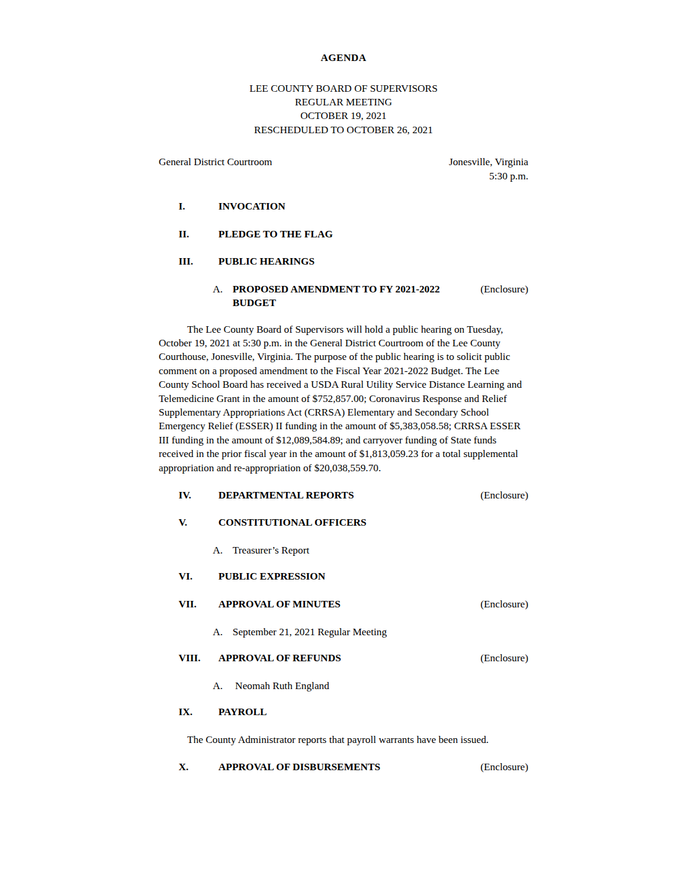AGENDA
LEE COUNTY BOARD OF SUPERVISORS
REGULAR MEETING
OCTOBER 19, 2021
RESCHEDULED TO OCTOBER 26, 2021
General District Courtroom
Jonesville, Virginia
5:30 p.m.
I. INVOCATION
II. PLEDGE TO THE FLAG
III. PUBLIC HEARINGS
A. PROPOSED AMENDMENT TO FY 2021-2022 BUDGET (Enclosure)
The Lee County Board of Supervisors will hold a public hearing on Tuesday, October 19, 2021 at 5:30 p.m. in the General District Courtroom of the Lee County Courthouse, Jonesville, Virginia. The purpose of the public hearing is to solicit public comment on a proposed amendment to the Fiscal Year 2021-2022 Budget. The Lee County School Board has received a USDA Rural Utility Service Distance Learning and Telemedicine Grant in the amount of $752,857.00; Coronavirus Response and Relief Supplementary Appropriations Act (CRRSA) Elementary and Secondary School Emergency Relief (ESSER) II funding in the amount of $5,383,058.58; CRRSA ESSER III funding in the amount of $12,089,584.89; and carryover funding of State funds received in the prior fiscal year in the amount of $1,813,059.23 for a total supplemental appropriation and re-appropriation of $20,038,559.70.
IV. DEPARTMENTAL REPORTS (Enclosure)
V. CONSTITUTIONAL OFFICERS
A. Treasurer’s Report
VI. PUBLIC EXPRESSION
VII. APPROVAL OF MINUTES (Enclosure)
A. September 21, 2021 Regular Meeting
VIII. APPROVAL OF REFUNDS (Enclosure)
A. Neomah Ruth England
IX. PAYROLL
The County Administrator reports that payroll warrants have been issued.
X. APPROVAL OF DISBURSEMENTS (Enclosure)